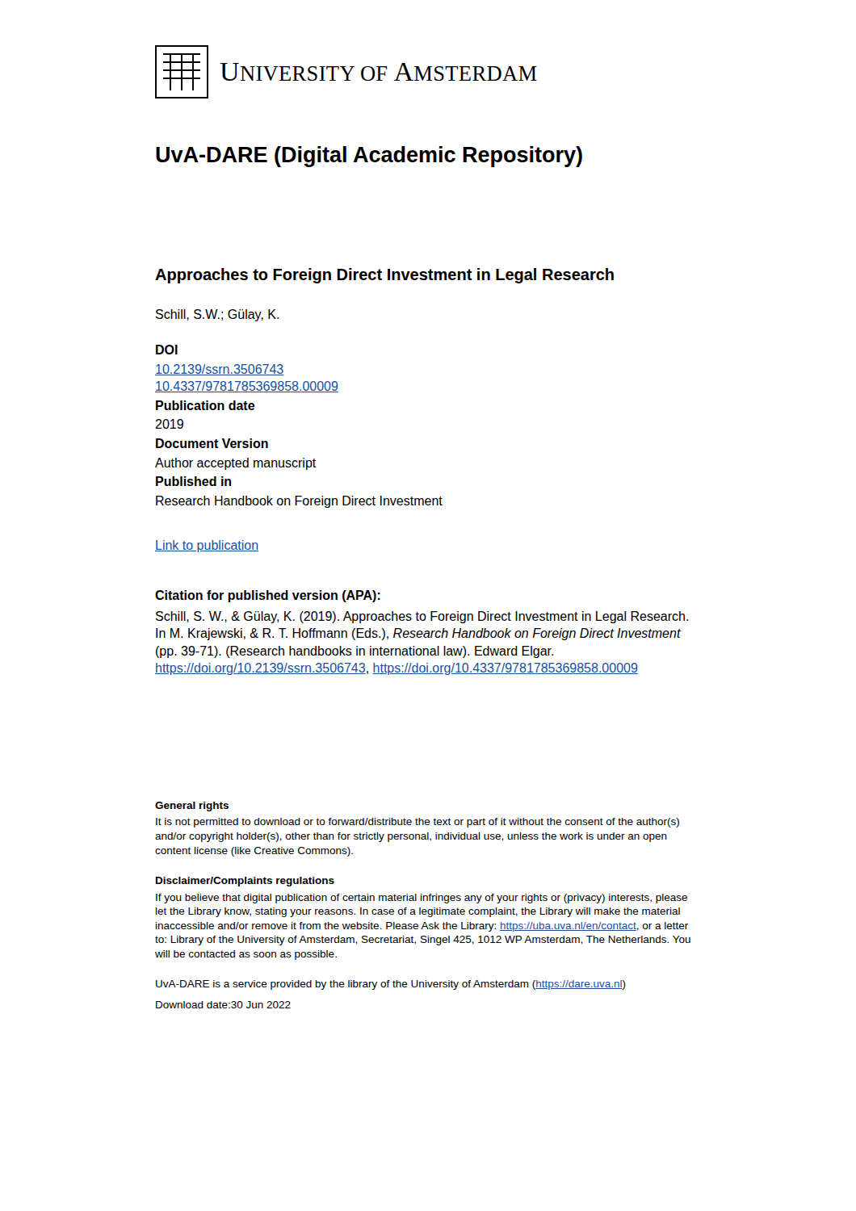UNIVERSITY OF AMSTERDAM
UvA-DARE (Digital Academic Repository)
Approaches to Foreign Direct Investment in Legal Research
Schill, S.W.; Gülay, K.
DOI
10.2139/ssrn.3506743 10.4337/9781785369858.00009
Publication date
2019
Document Version
Author accepted manuscript
Published in
Research Handbook on Foreign Direct Investment
Link to publication
Citation for published version (APA):
Schill, S. W., & Gülay, K. (2019). Approaches to Foreign Direct Investment in Legal Research. In M. Krajewski, & R. T. Hoffmann (Eds.), Research Handbook on Foreign Direct Investment (pp. 39-71). (Research handbooks in international law). Edward Elgar. https://doi.org/10.2139/ssrn.3506743, https://doi.org/10.4337/9781785369858.00009
General rights
It is not permitted to download or to forward/distribute the text or part of it without the consent of the author(s) and/or copyright holder(s), other than for strictly personal, individual use, unless the work is under an open content license (like Creative Commons).
Disclaimer/Complaints regulations
If you believe that digital publication of certain material infringes any of your rights or (privacy) interests, please let the Library know, stating your reasons. In case of a legitimate complaint, the Library will make the material inaccessible and/or remove it from the website. Please Ask the Library: https://uba.uva.nl/en/contact, or a letter to: Library of the University of Amsterdam, Secretariat, Singel 425, 1012 WP Amsterdam, The Netherlands. You will be contacted as soon as possible.
UvA-DARE is a service provided by the library of the University of Amsterdam (https://dare.uva.nl)
Download date:30 Jun 2022